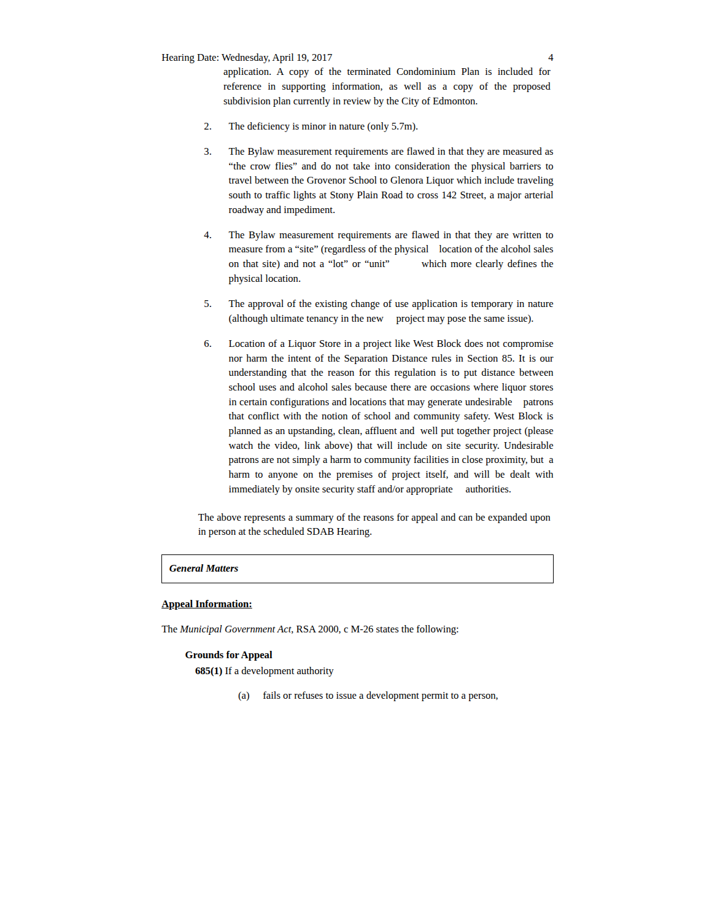Hearing Date: Wednesday, April 19, 2017 4
application. A copy of the terminated Condominium Plan is included for reference in supporting information, as well as a copy of the proposed subdivision plan currently in review by the City of Edmonton.
2. The deficiency is minor in nature (only 5.7m).
3. The Bylaw measurement requirements are flawed in that they are measured as “the crow flies” and do not take into consideration the physical barriers to travel between the Grovenor School to Glenora Liquor which include traveling south to traffic lights at Stony Plain Road to cross 142 Street, a major arterial roadway and impediment.
4. The Bylaw measurement requirements are flawed in that they are written to measure from a “site” (regardless of the physical location of the alcohol sales on that site) and not a “lot” or “unit” which more clearly defines the physical location.
5. The approval of the existing change of use application is temporary in nature (although ultimate tenancy in the new project may pose the same issue).
6. Location of a Liquor Store in a project like West Block does not compromise nor harm the intent of the Separation Distance rules in Section 85. It is our understanding that the reason for this regulation is to put distance between school uses and alcohol sales because there are occasions where liquor stores in certain configurations and locations that may generate undesirable patrons that conflict with the notion of school and community safety. West Block is planned as an upstanding, clean, affluent and well put together project (please watch the video, link above) that will include on site security. Undesirable patrons are not simply a harm to community facilities in close proximity, but a harm to anyone on the premises of project itself, and will be dealt with immediately by onsite security staff and/or appropriate authorities.
The above represents a summary of the reasons for appeal and can be expanded upon in person at the scheduled SDAB Hearing.
General Matters
Appeal Information:
The Municipal Government Act, RSA 2000, c M-26 states the following:
Grounds for Appeal
685(1) If a development authority
(a) fails or refuses to issue a development permit to a person,